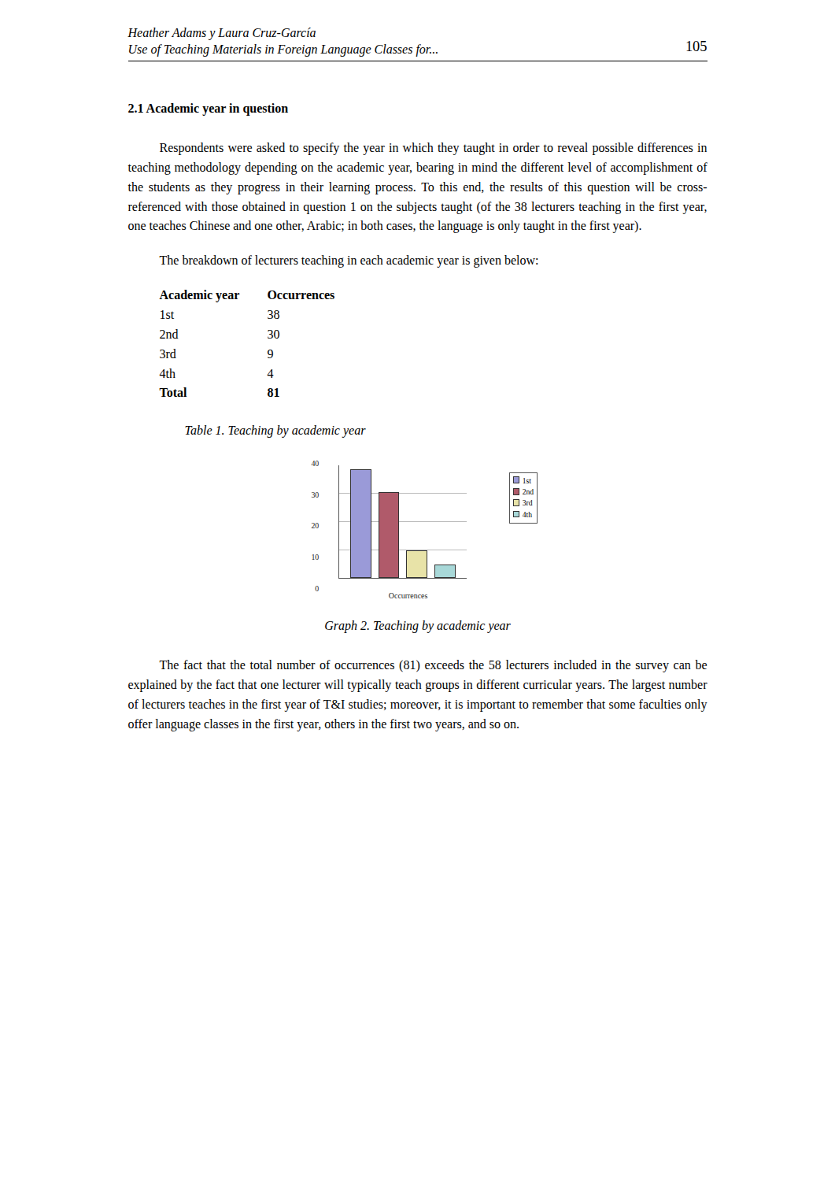Heather Adams y Laura Cruz-García
Use of Teaching Materials in Foreign Language Classes for...
105
2.1 Academic year in question
Respondents were asked to specify the year in which they taught in order to reveal possible differences in teaching methodology depending on the academic year, bearing in mind the different level of accomplishment of the students as they progress in their learning process. To this end, the results of this question will be cross-referenced with those obtained in question 1 on the subjects taught (of the 38 lecturers teaching in the first year, one teaches Chinese and one other, Arabic; in both cases, the language is only taught in the first year).
The breakdown of lecturers teaching in each academic year is given below:
| Academic year | Occurrences |
| --- | --- |
| 1st | 38 |
| 2nd | 30 |
| 3rd | 9 |
| 4th | 4 |
| Total | 81 |
Table 1. Teaching by academic year
40 30 20 10 0
Occurrences
1st
2nd
3rd
4th
Graph 2. Teaching by academic year
The fact that the total number of occurrences (81) exceeds the 58 lecturers included in the survey can be explained by the fact that one lecturer will typically teach groups in different curricular years. The largest number of lecturers teaches in the first year of T&I studies; moreover, it is important to remember that some faculties only offer language classes in the first year, others in the first two years, and so on.